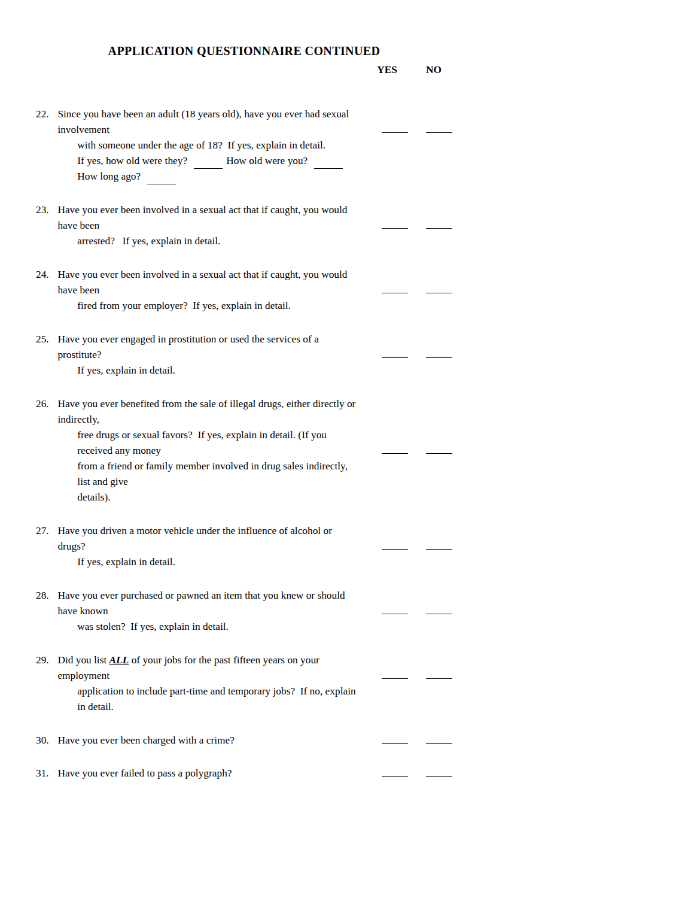APPLICATION QUESTIONNAIRE CONTINUED
YES NO
Since you have been an adult (18 years old), have you ever had sexual involvement with someone under the age of 18? If yes, explain in detail. If yes, how old were they? How old were you? How long ago?
Have you ever been involved in a sexual act that if caught, you would have been arrested? If yes, explain in detail.
Have you ever been involved in a sexual act that if caught, you would have been fired from your employer? If yes, explain in detail.
Have you ever engaged in prostitution or used the services of a prostitute? If yes, explain in detail.
Have you ever benefited from the sale of illegal drugs, either directly or indirectly, free drugs or sexual favors? If yes, explain in detail. (If you received any money from a friend or family member involved in drug sales indirectly, list and give details).
Have you driven a motor vehicle under the influence of alcohol or drugs? If yes, explain in detail.
Have you ever purchased or pawned an item that you knew or should have known was stolen? If yes, explain in detail.
Did you list ALL of your jobs for the past fifteen years on your employment application to include part-time and temporary jobs? If no, explain in detail.
Have you ever been charged with a crime?
Have you ever failed to pass a polygraph?